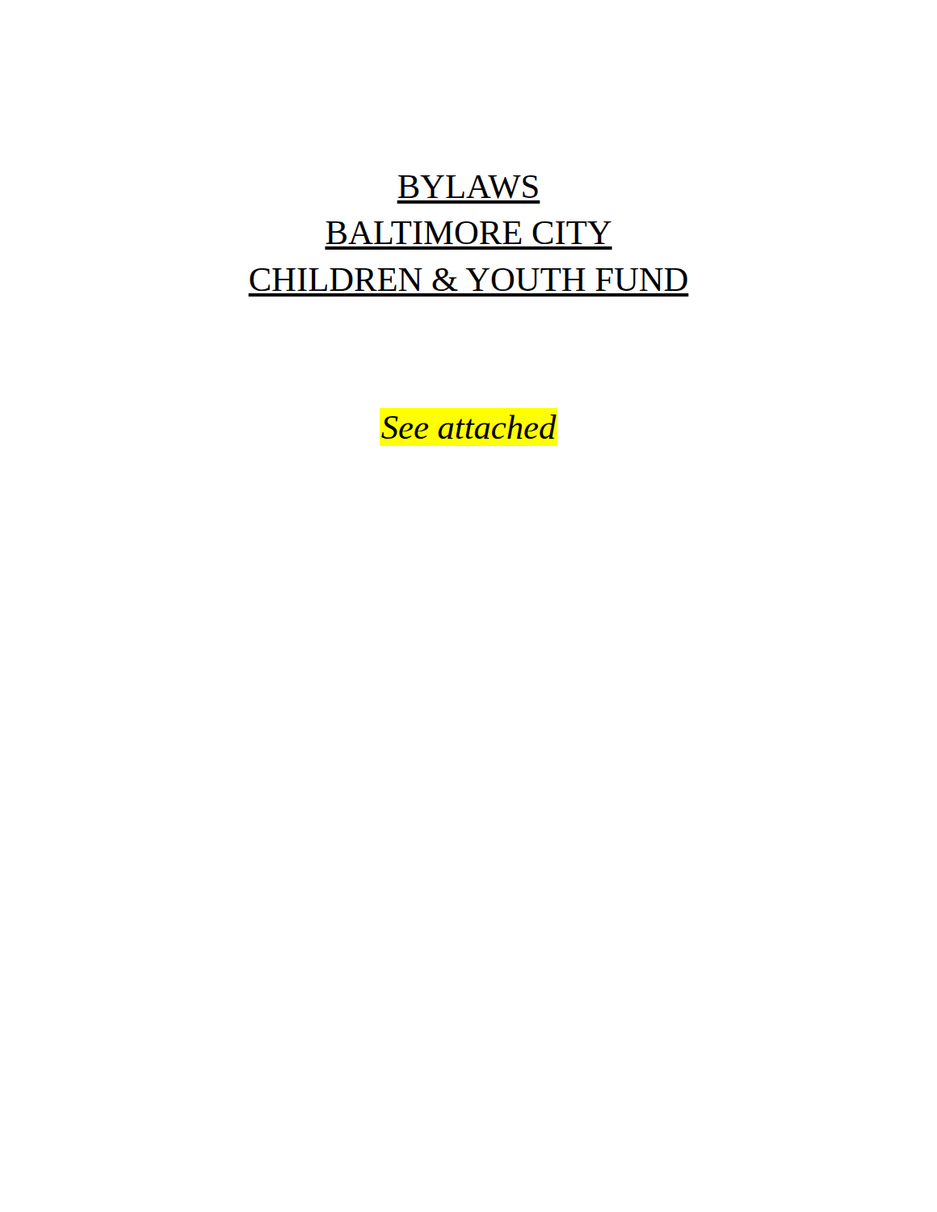BYLAWS BALTIMORE CITY CHILDREN & YOUTH FUND
See attached